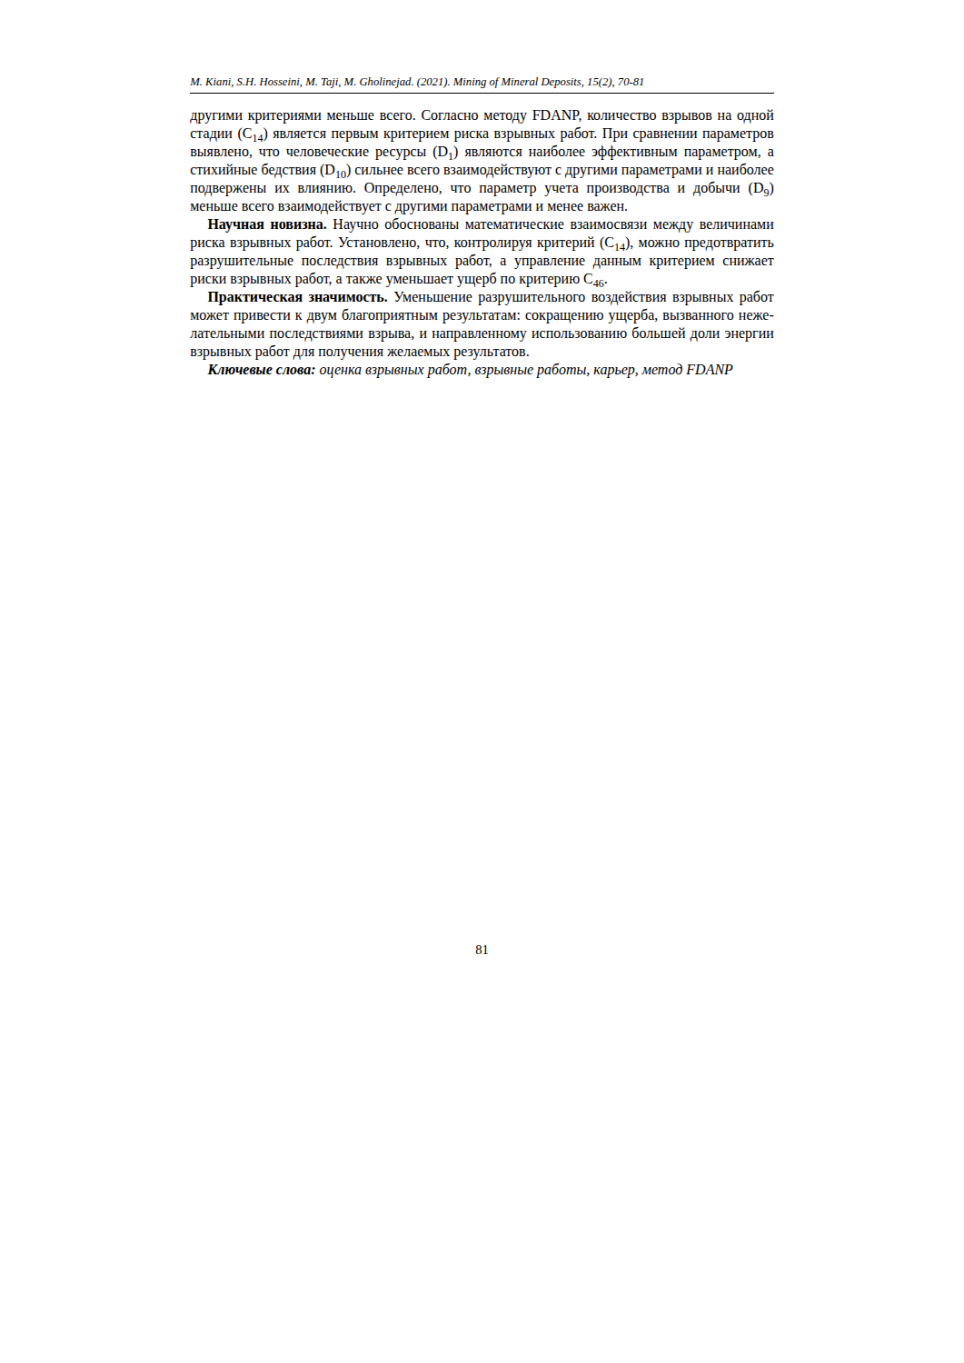M. Kiani, S.H. Hosseini, M. Taji, M. Gholinejad. (2021). Mining of Mineral Deposits, 15(2), 70-81
другими критериями меньше всего. Согласно методу FDANP, количество взрывов на одной стадии (C14) является первым критерием риска взрывных работ. При сравнении параметров выявлено, что человеческие ресурсы (D1) являются наиболее эффективным параметром, а стихийные бедствия (D10) сильнее всего взаимодействуют с другими параметрами и наиболее подвержены их влиянию. Определено, что параметр учета производства и добычи (D9) меньше всего взаимодействует с другими параметрами и менее важен.
Научная новизна. Научно обоснованы математические взаимосвязи между величинами риска взрывных работ. Установлено, что, контролируя критерий (C14), можно предотвратить разрушительные последствия взрывных работ, а управление данным критерием снижает риски взрывных работ, а также уменьшает ущерб по критерию C46.
Практическая значимость. Уменьшение разрушительного воздействия взрывных работ может привести к двум благоприятным результатам: сокращению ущерба, вызванного нежелательными последствиями взрыва, и направленному использованию большей доли энергии взрывных работ для получения желаемых результатов.
Ключевые слова: оценка взрывных работ, взрывные работы, карьер, метод FDANP
81